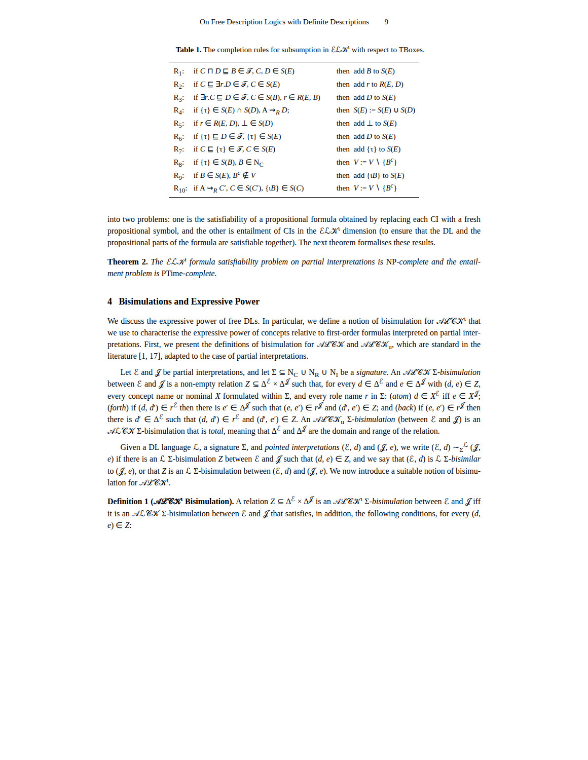On Free Description Logics with Definite Descriptions 9
Table 1. The completion rules for subsumption in ℰℒ𝒦ι with respect to TBoxes.
| R 1 : | if C ⊓ D ⊑ B ∈ 𝒯, C , D ∈ S ( E ) | then add B to S ( E ) |
| R 2 : | if C ⊑ ∃ r . D ∈ 𝒯, C ∈ S ( E ) | then add r to R ( E , D ) |
| R 3 : | if ∃ r . C ⊑ D ∈ 𝒯, C ∈ S ( B ), r ∈ R ( E , B ) | then add D to S ( E ) |
| R 4 : | if {τ} ∈ S ( E ) ∩ S ( D ), A ⇝ R D ; | then S ( E ) := S ( E ) ∪ S ( D ) |
| R 5 : | if r ∈ R ( E , D ), ⊥ ∈ S ( D ) | then add ⊥ to S ( E ) |
| R 6 : | if {τ} ⊑ D ∈ 𝒯, {τ} ∈ S ( E ) | then add D to S ( E ) |
| R 7 : | if C ⊑ {τ} ∈ 𝒯, C ∈ S ( E ) | then add {τ} to S ( E ) |
| R 8 : | if {τ} ∈ S ( B ), B ∈ N C | then V := V ∖ { B c } |
| R 9 : | if B ∈ S ( E ), B c ∉ V | then add {ι B } to S ( E ) |
| R 10 : | if A ⇝ R C ′, C ∈ S ( C ′), {ι B } ∈ S ( C ) | then V := V ∖ { B c } |
into two problems: one is the satisfiability of a propositional formula obtained by replacing each CI with a fresh propositional symbol, and the other is entailment of CIs in the ℰℒ𝒦ι dimension (to ensure that the DL and the propositional parts of the formula are satisfiable together). The next theorem formalises these results.
Theorem 2. The ℰℒ𝒦ι formula satisfiability problem on partial interpretations is NP-complete and the entailment problem is PTime-complete.
4 Bisimulations and Expressive Power
We discuss the expressive power of free DLs. In particular, we define a notion of bisimulation for 𝒜ℒ𝒞𝒦ι that we use to characterise the expressive power of concepts relative to first-order formulas interpreted on partial interpretations. First, we present the definitions of bisimulation for 𝒜ℒ𝒞𝒦 and 𝒜ℒ𝒞𝒦u, which are standard in the literature [1, 17], adapted to the case of partial interpretations.
Let ℰ and 𝒥 be partial interpretations, and let Σ ⊆ NC ∪ NR ∪ NI be a signature. An 𝒜ℒ𝒞𝒦 Σ-bisimulation between ℰ and 𝒥 is a non-empty relation Z ⊆ Δℰ × Δ𝒥 such that, for every d ∈ Δℰ and e ∈ Δ𝒥 with (d, e) ∈ Z, every concept name or nominal X formulated within Σ, and every role name r in Σ: (atom) d ∈ Xℰ iff e ∈ X𝒥; (forth) if (d, d′) ∈ rℰ then there is e′ ∈ Δ𝒥 such that (e, e′) ∈ r𝒥 and (d′, e′) ∈ Z; and (back) if (e, e′) ∈ r𝒥 then there is d′ ∈ Δℰ such that (d, d′) ∈ rℰ and (d′, e′) ∈ Z. An 𝒜ℒ𝒞𝒦u Σ-bisimulation (between ℰ and 𝒥) is an 𝒜ℒ𝒞𝒦 Σ-bisimulation that is total, meaning that Δℰ and Δ𝒥 are the domain and range of the relation.
Given a DL language ℒ, a signature Σ, and pointed interpretations (ℰ, d) and (𝒥, e), we write (ℰ, d) ∼Σℒ (𝒥, e) if there is an ℒ Σ-bisimulation Z between ℰ and 𝒥 such that (d, e) ∈ Z, and we say that (ℰ, d) is ℒ Σ-bisimilar to (𝒥, e), or that Z is an ℒ Σ-bisimulation between (ℰ, d) and (𝒥, e). We now introduce a suitable notion of bisimulation for 𝒜ℒ𝒞𝒦ι.
Definition 1 (𝒜ℒ𝒞𝒦ι Bisimulation). A relation Z ⊆ Δℰ × Δ𝒥 is an 𝒜ℒ𝒞𝒦ι Σ-bisimulation between ℰ and 𝒥 iff it is an 𝒜ℒ𝒞𝒦 Σ-bisimulation between ℰ and 𝒥 that satisfies, in addition, the following conditions, for every (d, e) ∈ Z: